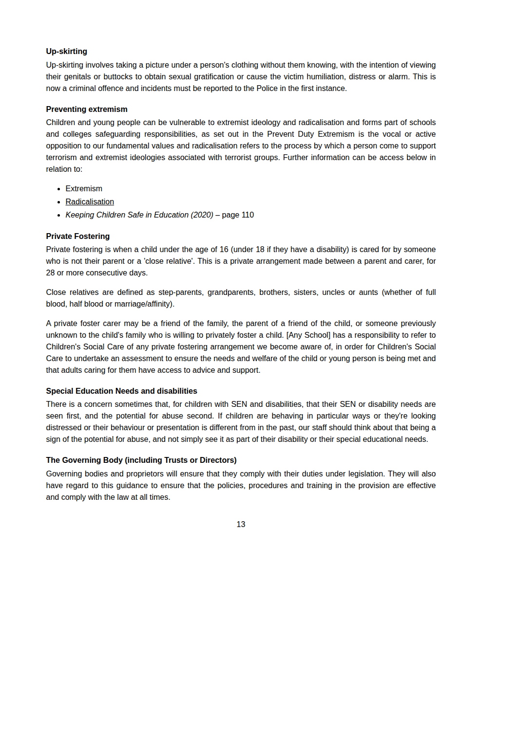Up-skirting
Up-skirting involves taking a picture under a person's clothing without them knowing, with the intention of viewing their genitals or buttocks to obtain sexual gratification or cause the victim humiliation, distress or alarm. This is now a criminal offence and incidents must be reported to the Police in the first instance.
Preventing extremism
Children and young people can be vulnerable to extremist ideology and radicalisation and forms part of schools and colleges safeguarding responsibilities, as set out in the Prevent Duty Extremism is the vocal or active opposition to our fundamental values and radicalisation refers to the process by which a person come to support terrorism and extremist ideologies associated with terrorist groups. Further information can be access below in relation to:
Extremism
Radicalisation
Keeping Children Safe in Education (2020) – page 110
Private Fostering
Private fostering is when a child under the age of 16 (under 18 if they have a disability) is cared for by someone who is not their parent or a 'close relative'. This is a private arrangement made between a parent and carer, for 28 or more consecutive days.
Close relatives are defined as step-parents, grandparents, brothers, sisters, uncles or aunts (whether of full blood, half blood or marriage/affinity).
A private foster carer may be a friend of the family, the parent of a friend of the child, or someone previously unknown to the child's family who is willing to privately foster a child. [Any School] has a responsibility to refer to Children's Social Care of any private fostering arrangement we become aware of, in order for Children's Social Care to undertake an assessment to ensure the needs and welfare of the child or young person is being met and that adults caring for them have access to advice and support.
Special Education Needs and disabilities
There is a concern sometimes that, for children with SEN and disabilities, that their SEN or disability needs are seen first, and the potential for abuse second. If children are behaving in particular ways or they're looking distressed or their behaviour or presentation is different from in the past, our staff should think about that being a sign of the potential for abuse, and not simply see it as part of their disability or their special educational needs.
The Governing Body (including Trusts or Directors)
Governing bodies and proprietors will ensure that they comply with their duties under legislation. They will also have regard to this guidance to ensure that the policies, procedures and training in the provision are effective and comply with the law at all times.
13